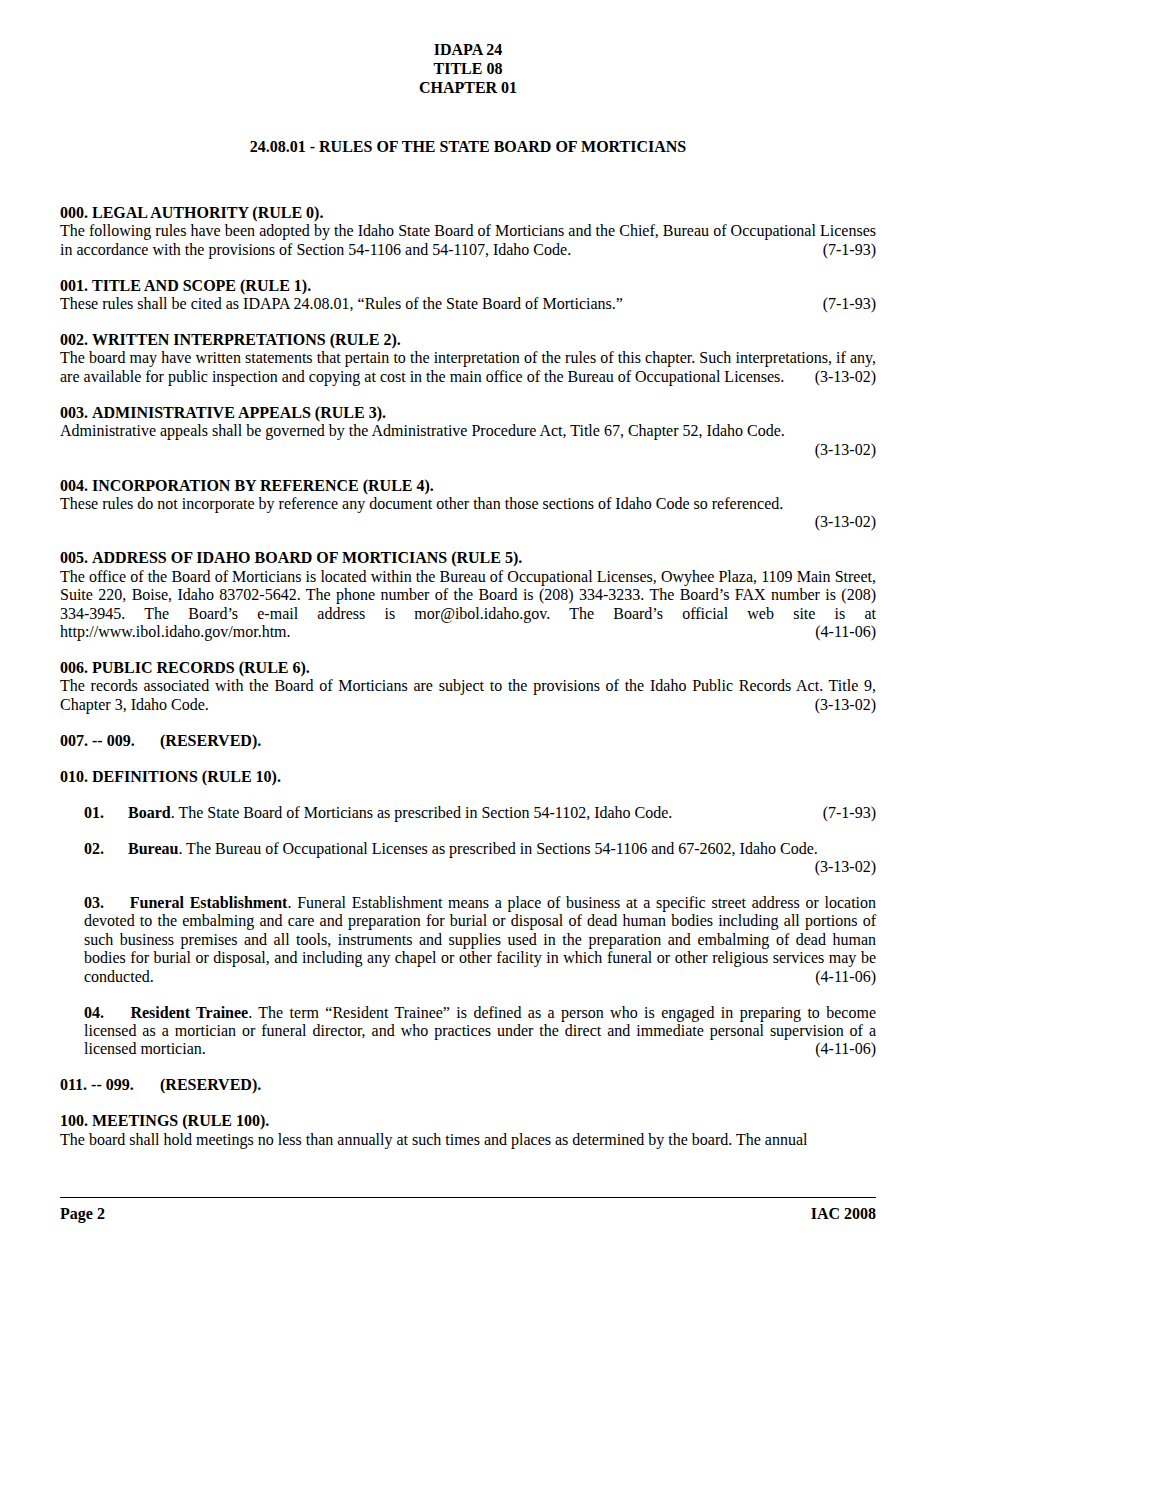IDAPA 24
TITLE 08
CHAPTER 01
24.08.01 - RULES OF THE STATE BOARD OF MORTICIANS
000. LEGAL AUTHORITY (RULE 0).
The following rules have been adopted by the Idaho State Board of Morticians and the Chief, Bureau of Occupational Licenses in accordance with the provisions of Section 54-1106 and 54-1107, Idaho Code.(7-1-93)
001. TITLE AND SCOPE (RULE 1).
These rules shall be cited as IDAPA 24.08.01, “Rules of the State Board of Morticians.”(7-1-93)
002. WRITTEN INTERPRETATIONS (RULE 2).
The board may have written statements that pertain to the interpretation of the rules of this chapter. Such interpretations, if any, are available for public inspection and copying at cost in the main office of the Bureau of Occupational Licenses.(3-13-02)
003. ADMINISTRATIVE APPEALS (RULE 3).
Administrative appeals shall be governed by the Administrative Procedure Act, Title 67, Chapter 52, Idaho Code.
(3-13-02)
004. INCORPORATION BY REFERENCE (RULE 4).
These rules do not incorporate by reference any document other than those sections of Idaho Code so referenced.
(3-13-02)
005. ADDRESS OF IDAHO BOARD OF MORTICIANS (RULE 5).
The office of the Board of Morticians is located within the Bureau of Occupational Licenses, Owyhee Plaza, 1109 Main Street, Suite 220, Boise, Idaho 83702-5642. The phone number of the Board is (208) 334-3233. The Board’s FAX number is (208) 334-3945. The Board’s e-mail address is mor@ibol.idaho.gov. The Board’s official web site is at http://www.ibol.idaho.gov/mor.htm.(4-11-06)
006. PUBLIC RECORDS (RULE 6).
The records associated with the Board of Morticians are subject to the provisions of the Idaho Public Records Act. Title 9, Chapter 3, Idaho Code.(3-13-02)
007. -- 009. (RESERVED).
010. DEFINITIONS (RULE 10).
01. Board. The State Board of Morticians as prescribed in Section 54-1102, Idaho Code.(7-1-93)
02. Bureau. The Bureau of Occupational Licenses as prescribed in Sections 54-1106 and 67-2602, Idaho Code.(3-13-02)
03. Funeral Establishment. Funeral Establishment means a place of business at a specific street address or location devoted to the embalming and care and preparation for burial or disposal of dead human bodies including all portions of such business premises and all tools, instruments and supplies used in the preparation and embalming of dead human bodies for burial or disposal, and including any chapel or other facility in which funeral or other religious services may be conducted.(4-11-06)
04. Resident Trainee. The term “Resident Trainee” is defined as a person who is engaged in preparing to become licensed as a mortician or funeral director, and who practices under the direct and immediate personal supervision of a licensed mortician.(4-11-06)
011. -- 099. (RESERVED).
100. MEETINGS (RULE 100).
The board shall hold meetings no less than annually at such times and places as determined by the board. The annual
Page 2 IAC 2008